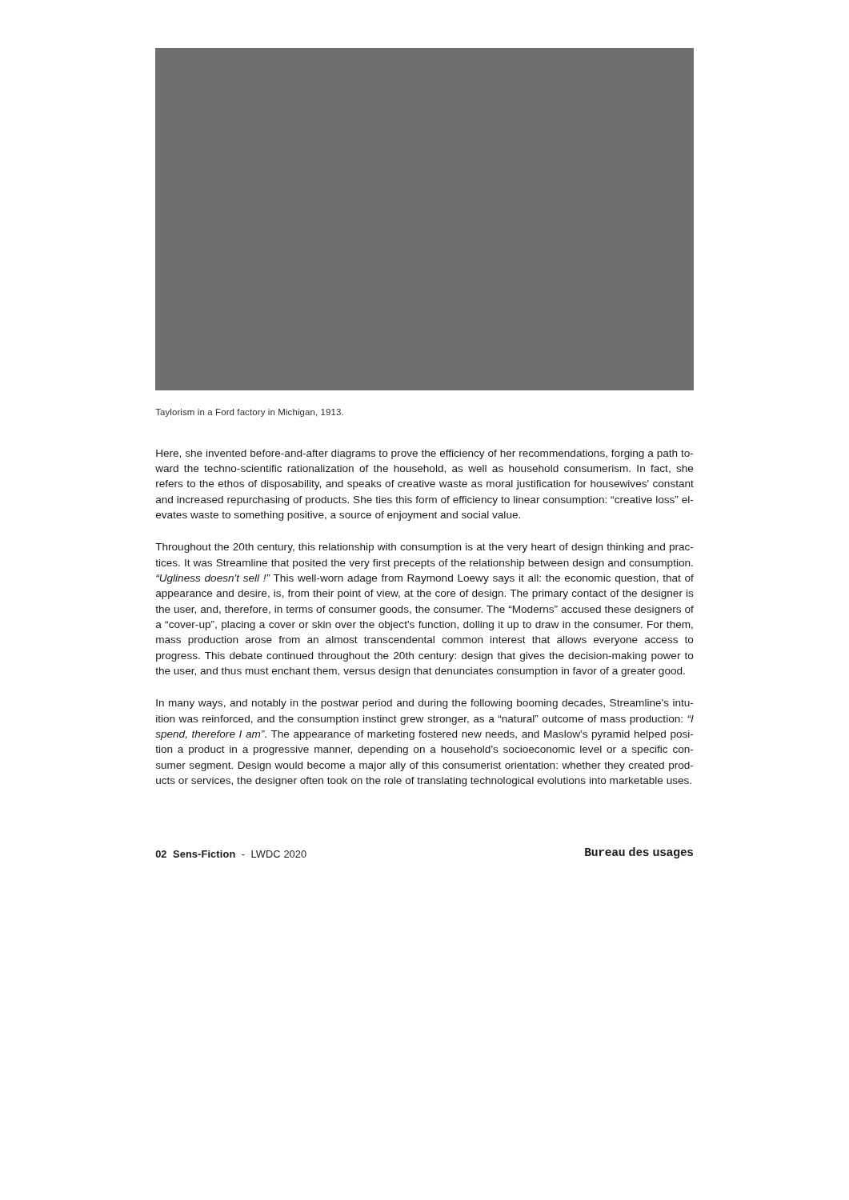Taylorism in a Ford factory in Michigan, 1913.
Here, she invented before-and-after diagrams to prove the efficiency of her recommendations, forging a path toward the techno-scientific rationalization of the household, as well as household consumerism. In fact, she refers to the ethos of disposability, and speaks of creative waste as moral justification for housewives' constant and increased repurchasing of products. She ties this form of efficiency to linear consumption: “creative loss” elevates waste to something positive, a source of enjoyment and social value.
Throughout the 20th century, this relationship with consumption is at the very heart of design thinking and practices. It was Streamline that posited the very first precepts of the relationship between design and consumption. “Ugliness doesn't sell !” This well-worn adage from Raymond Loewy says it all: the economic question, that of appearance and desire, is, from their point of view, at the core of design. The primary contact of the designer is the user, and, therefore, in terms of consumer goods, the consumer. The “Moderns” accused these designers of a “cover-up”, placing a cover or skin over the object's function, dolling it up to draw in the consumer. For them, mass production arose from an almost transcendental common interest that allows everyone access to progress. This debate continued throughout the 20th century: design that gives the decision-making power to the user, and thus must enchant them, versus design that denunciates consumption in favor of a greater good.
In many ways, and notably in the postwar period and during the following booming decades, Streamline's intuition was reinforced, and the consumption instinct grew stronger, as a “natural” outcome of mass production: “I spend, therefore I am”. The appearance of marketing fostered new needs, and Maslow's pyramid helped position a product in a progressive manner, depending on a household's socioeconomic level or a specific consumer segment. Design would become a major ally of this consumerist orientation: whether they created products or services, the designer often took on the role of translating technological evolutions into marketable uses.
02 Sens-Fiction - LWDC 2020
Bureau des usages